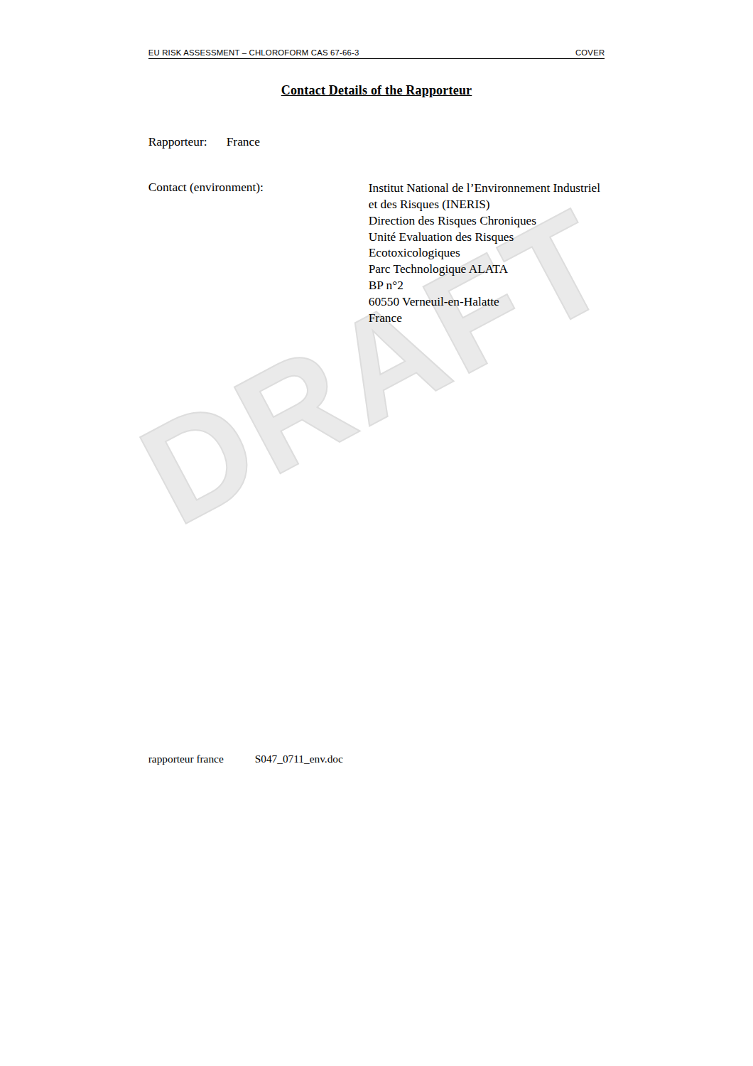DRAFT
EU RISK ASSESSMENT – CHLOROFORM CAS 67-66-3
COVER
Contact Details of the Rapporteur
Rapporteur: France
Contact (environment):
Institut National de l’Environnement Industriel et des Risques (INERIS)
Direction des Risques Chroniques
Unité Evaluation des Risques Ecotoxicologiques
Parc Technologique ALATA
BP n°2
60550 Verneuil-en-Halatte
France
rapporteur france
S047_0711_env.doc